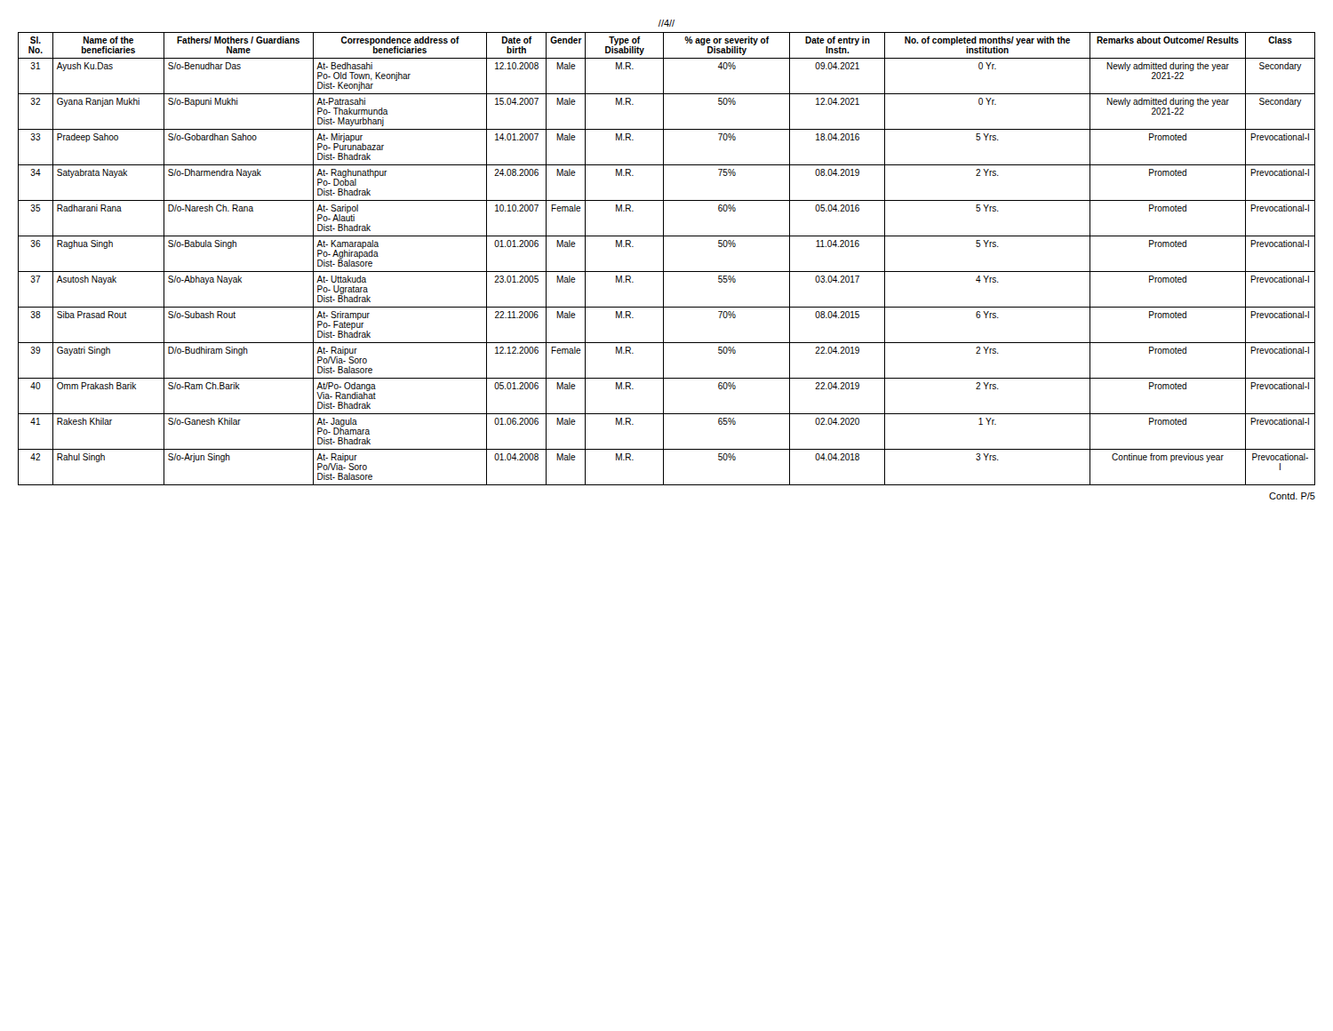//4//
| Sl. No. | Name of the beneficiaries | Fathers/ Mothers / Guardians Name | Correspondence address of beneficiaries | Date of birth | Gender | Type of Disability | % age or severity of Disability | Date of entry in Instn. | No. of completed months/ year with the institution | Remarks about Outcome/ Results | Class |
| --- | --- | --- | --- | --- | --- | --- | --- | --- | --- | --- | --- |
| 31 | Ayush Ku.Das | S/o-Benudhar Das | At- Bedhasahi Po- Old Town, Keonjhar Dist- Keonjhar | 12.10.2008 | Male | M.R. | 40% | 09.04.2021 | 0 Yr. | Newly admitted during the year 2021-22 | Secondary |
| 32 | Gyana Ranjan Mukhi | S/o-Bapuni Mukhi | At-Patrasahi Po- Thakurmunda Dist- Mayurbhanj | 15.04.2007 | Male | M.R. | 50% | 12.04.2021 | 0 Yr. | Newly admitted during the year 2021-22 | Secondary |
| 33 | Pradeep Sahoo | S/o-Gobardhan Sahoo | At- Mirjapur Po- Purunabazar Dist- Bhadrak | 14.01.2007 | Male | M.R. | 70% | 18.04.2016 | 5 Yrs. | Promoted | Prevocational-I |
| 34 | Satyabrata Nayak | S/o-Dharmendra Nayak | At- Raghunathpur Po- Dobal Dist- Bhadrak | 24.08.2006 | Male | M.R. | 75% | 08.04.2019 | 2 Yrs. | Promoted | Prevocational-I |
| 35 | Radharani Rana | D/o-Naresh Ch. Rana | At- Saripol Po- Alauti Dist- Bhadrak | 10.10.2007 | Female | M.R. | 60% | 05.04.2016 | 5 Yrs. | Promoted | Prevocational-I |
| 36 | Raghua Singh | S/o-Babula Singh | At- Kamarapala Po- Aghirapada Dist- Balasore | 01.01.2006 | Male | M.R. | 50% | 11.04.2016 | 5 Yrs. | Promoted | Prevocational-I |
| 37 | Asutosh Nayak | S/o-Abhaya Nayak | At- Uttakuda Po- Ugratara Dist- Bhadrak | 23.01.2005 | Male | M.R. | 55% | 03.04.2017 | 4 Yrs. | Promoted | Prevocational-I |
| 38 | Siba Prasad Rout | S/o-Subash Rout | At- Srirampur Po- Fatepur Dist- Bhadrak | 22.11.2006 | Male | M.R. | 70% | 08.04.2015 | 6 Yrs. | Promoted | Prevocational-I |
| 39 | Gayatri Singh | D/o-Budhiram Singh | At- Raipur Po/Via- Soro Dist- Balasore | 12.12.2006 | Female | M.R. | 50% | 22.04.2019 | 2 Yrs. | Promoted | Prevocational-I |
| 40 | Omm Prakash Barik | S/o-Ram Ch.Barik | At/Po- Odanga Via- Randiahat Dist- Bhadrak | 05.01.2006 | Male | M.R. | 60% | 22.04.2019 | 2 Yrs. | Promoted | Prevocational-I |
| 41 | Rakesh Khilar | S/o-Ganesh Khilar | At- Jagula Po- Dhamara Dist- Bhadrak | 01.06.2006 | Male | M.R. | 65% | 02.04.2020 | 1 Yr. | Promoted | Prevocational-I |
| 42 | Rahul Singh | S/o-Arjun Singh | At- Raipur Po/Via- Soro Dist- Balasore | 01.04.2008 | Male | M.R. | 50% | 04.04.2018 | 3 Yrs. | Continue from previous year | Prevocational- I |
Contd. P/5